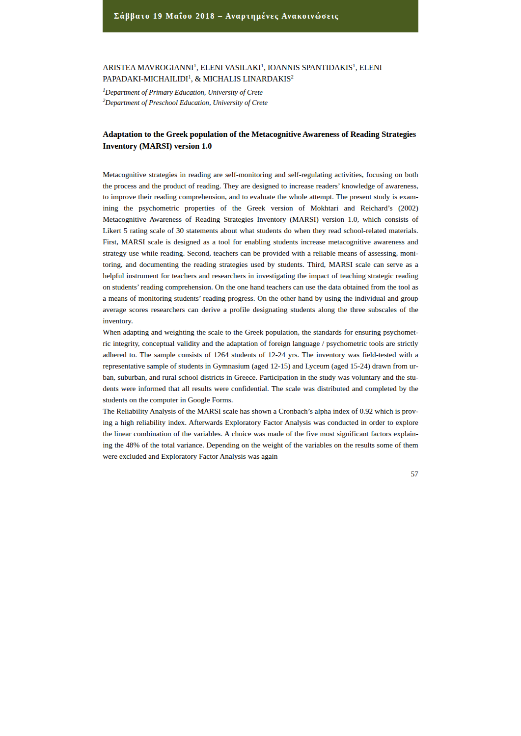Σάββατο 19 Μαΐου 2018 – Αναρτημένες Ανακοινώσεις
ARISTEA MAVROGIANNI1, ELENI VASILAKI1, IOANNIS SPANTIDAKIS1, ELENI PAPADAKI-MICHAILIDI1, & MICHALIS LINARDAKIS2
1Department of Primary Education, University of Crete
2Department of Preschool Education, University of Crete
Adaptation to the Greek population of the Metacognitive Awareness of Reading Strategies Inventory (MARSI) version 1.0
Metacognitive strategies in reading are self-monitoring and self-regulating activities, focusing on both the process and the product of reading. They are designed to increase readers’ knowledge of awareness, to improve their reading comprehension, and to evaluate the whole attempt. The present study is examining the psychometric properties of the Greek version of Mokhtari and Reichard’s (2002) Metacognitive Awareness of Reading Strategies Inventory (MARSI) version 1.0, which consists of Likert 5 rating scale of 30 statements about what students do when they read school-related materials. First, MARSI scale is designed as a tool for enabling students increase metacognitive awareness and strategy use while reading. Second, teachers can be provided with a reliable means of assessing, monitoring, and documenting the reading strategies used by students. Third, MARSI scale can serve as a helpful instrument for teachers and researchers in investigating the impact of teaching strategic reading on students’ reading comprehension. On the one hand teachers can use the data obtained from the tool as a means of monitoring students’ reading progress. On the other hand by using the individual and group average scores researchers can derive a profile designating students along the three subscales of the inventory.
When adapting and weighting the scale to the Greek population, the standards for ensuring psychometric integrity, conceptual validity and the adaptation of foreign language / psychometric tools are strictly adhered to. The sample consists of 1264 students of 12-24 yrs. The inventory was field-tested with a representative sample of students in Gymnasium (aged 12-15) and Lyceum (aged 15-24) drawn from urban, suburban, and rural school districts in Greece. Participation in the study was voluntary and the students were informed that all results were confidential. The scale was distributed and completed by the students on the computer in Google Forms.
The Reliability Analysis of the MARSI scale has shown a Cronbach’s alpha index of 0.92 which is proving a high reliability index. Afterwards Exploratory Factor Analysis was conducted in order to explore the linear combination of the variables. A choice was made of the five most significant factors explaining the 48% of the total variance. Depending on the weight of the variables on the results some of them were excluded and Exploratory Factor Analysis was again
57